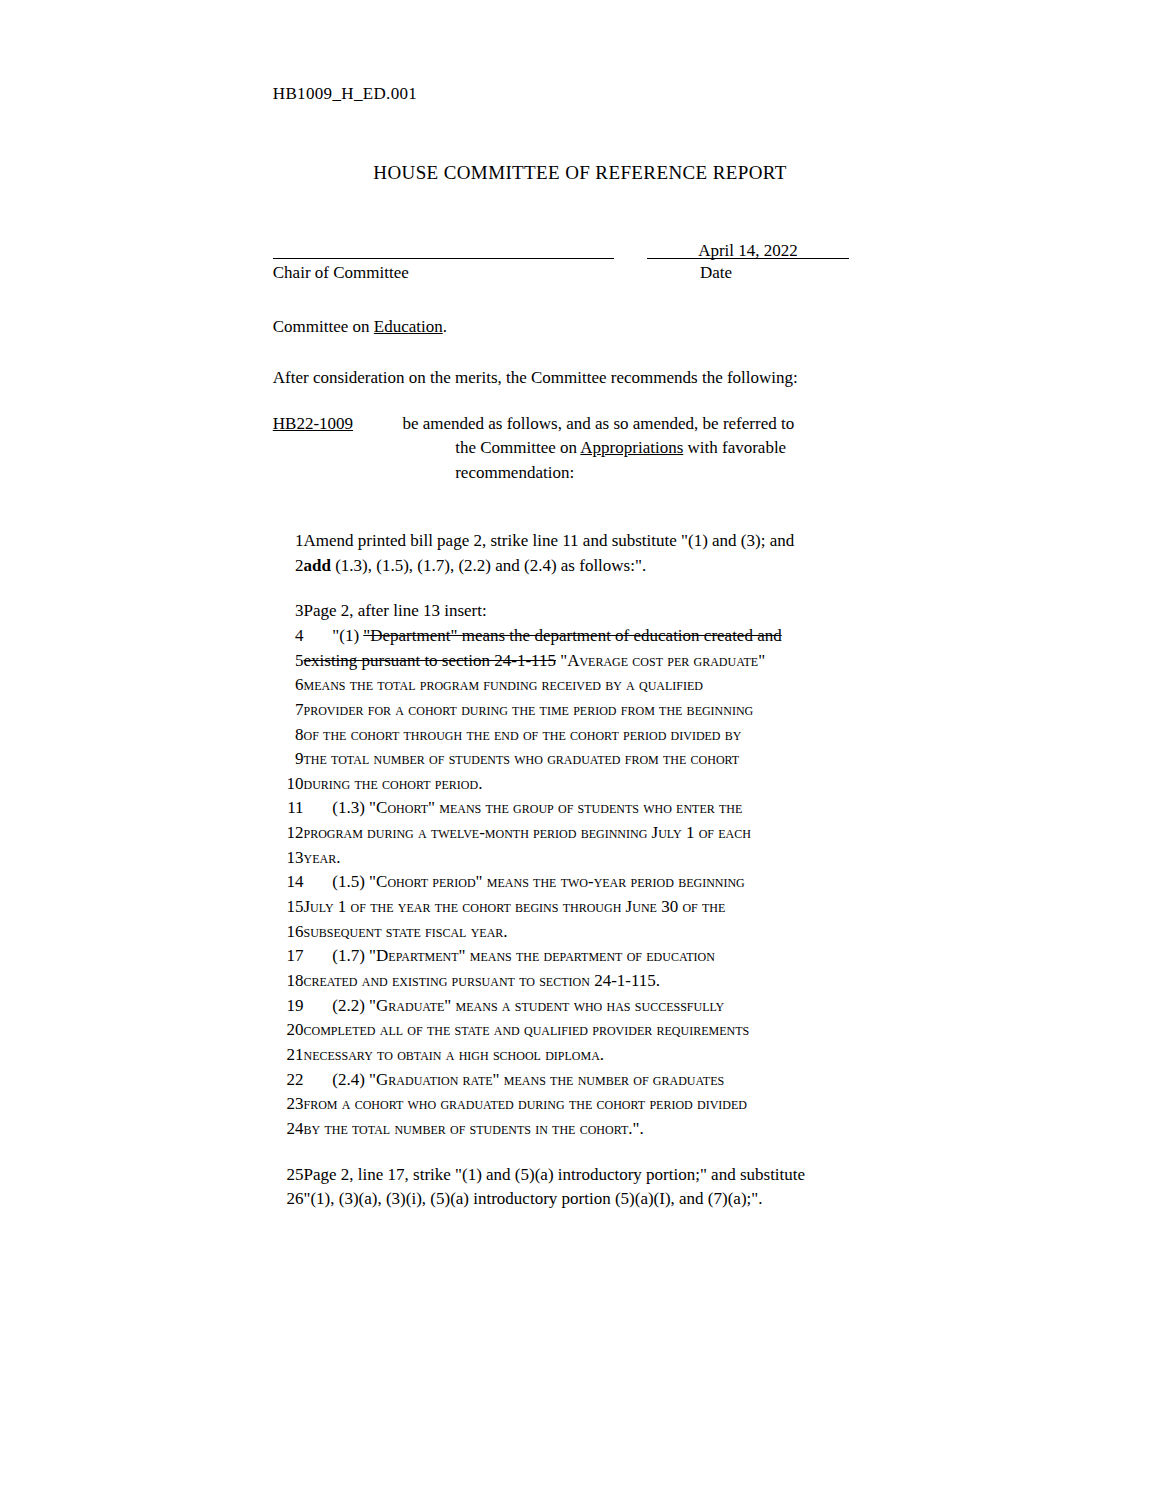HB1009_H_ED.001
HOUSE COMMITTEE OF REFERENCE REPORT
April 14, 2022
Chair of Committee
Date
Committee on Education.
After consideration on the merits, the Committee recommends the following:
HB22-1009
be amended as follows, and as so amended, be referred to the Committee on Appropriations with favorable recommendation:
| 1 | Amend printed bill page 2, strike line 11 and substitute "(1) and (3); and |
| 2 | add (1.3), (1.5), (1.7), (2.2) and (2.4) as follows:". |
| 3 | Page 2, after line 13 insert: |
| 4 | "(1) "Department" means the department of education created and |
| 5 | existing pursuant to section 24-1-115 " Average cost per graduate " |
| 6 | means the total program funding received by a qualified |
| 7 | provider for a cohort during the time period from the beginning |
| 8 | of the cohort through the end of the cohort period divided by |
| 9 | the total number of students who graduated from the cohort |
| 10 | during the cohort period. |
| 11 | (1.3) " Cohort " means the group of students who enter the |
| 12 | program during a twelve-month period beginning July 1 of each |
| 13 | year. |
| 14 | (1.5) " Cohort period " means the two-year period beginning |
| 15 | July 1 of the year the cohort begins through June 30 of the |
| 16 | subsequent state fiscal year. |
| 17 | (1.7) " Department " means the department of education |
| 18 | created and existing pursuant to section 24-1-115. |
| 19 | (2.2) " Graduate " means a student who has successfully |
| 20 | completed all of the state and qualified provider requirements |
| 21 | necessary to obtain a high school diploma. |
| 22 | (2.4) " Graduation rate " means the number of graduates |
| 23 | from a cohort who graduated during the cohort period divided |
| 24 | by the total number of students in the cohort. ". |
| 25 | Page 2, line 17, strike "(1) and (5)(a) introductory portion;" and substitute |
| 26 | "(1), (3)(a), (3)(i), (5)(a) introductory portion (5)(a)(I), and (7)(a);". |